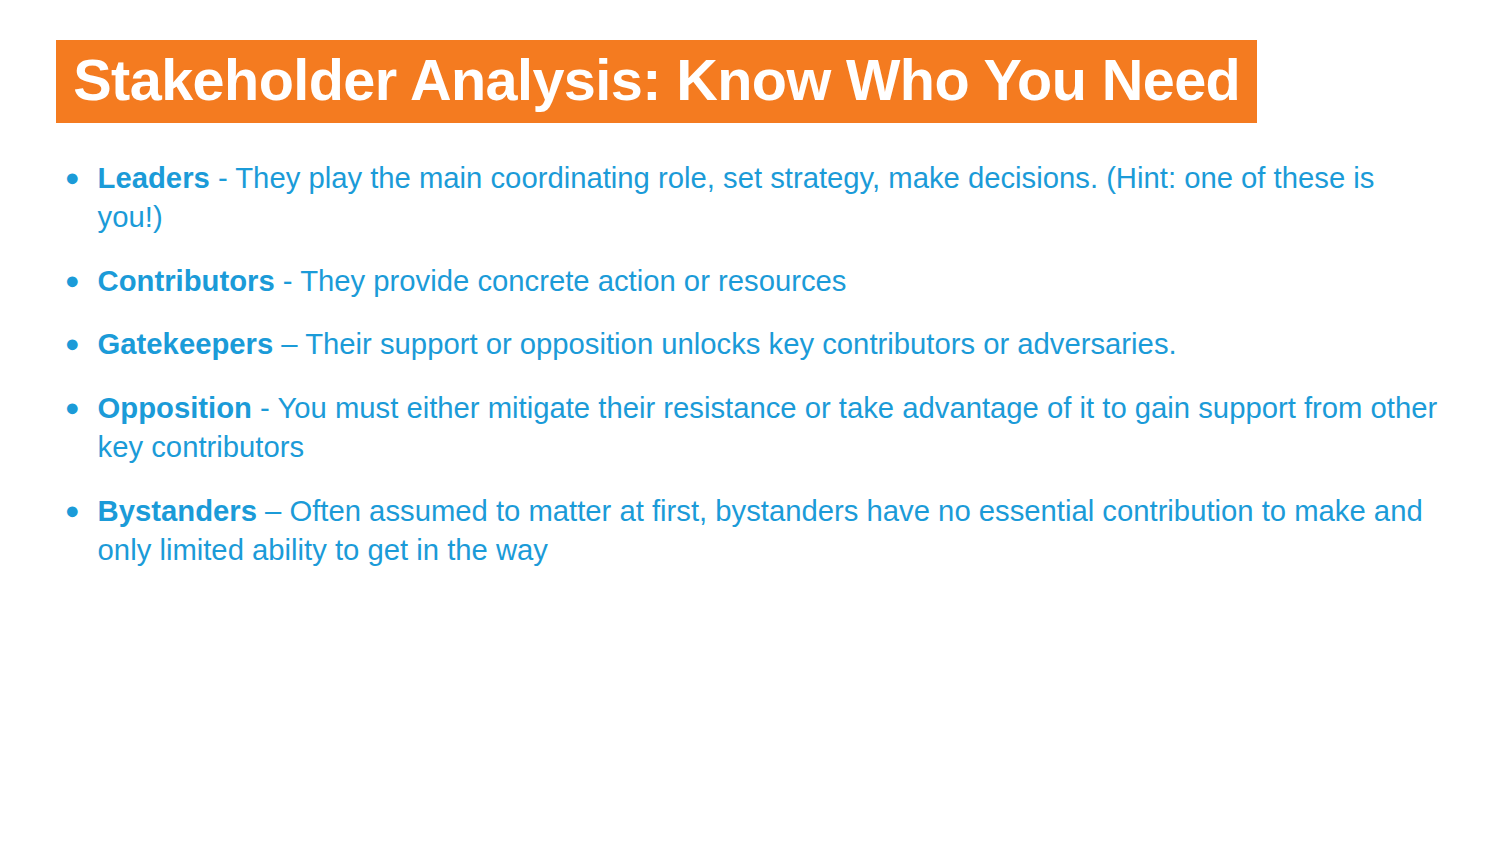Stakeholder Analysis: Know Who You Need
Leaders - They play the main coordinating role, set strategy, make decisions. (Hint: one of these is you!)
Contributors - They provide concrete action or resources
Gatekeepers – Their support or opposition unlocks key contributors or adversaries.
Opposition - You must either mitigate their resistance or take advantage of it to gain support from other key contributors
Bystanders – Often assumed to matter at first, bystanders have no essential contribution to make and only limited ability to get in the way